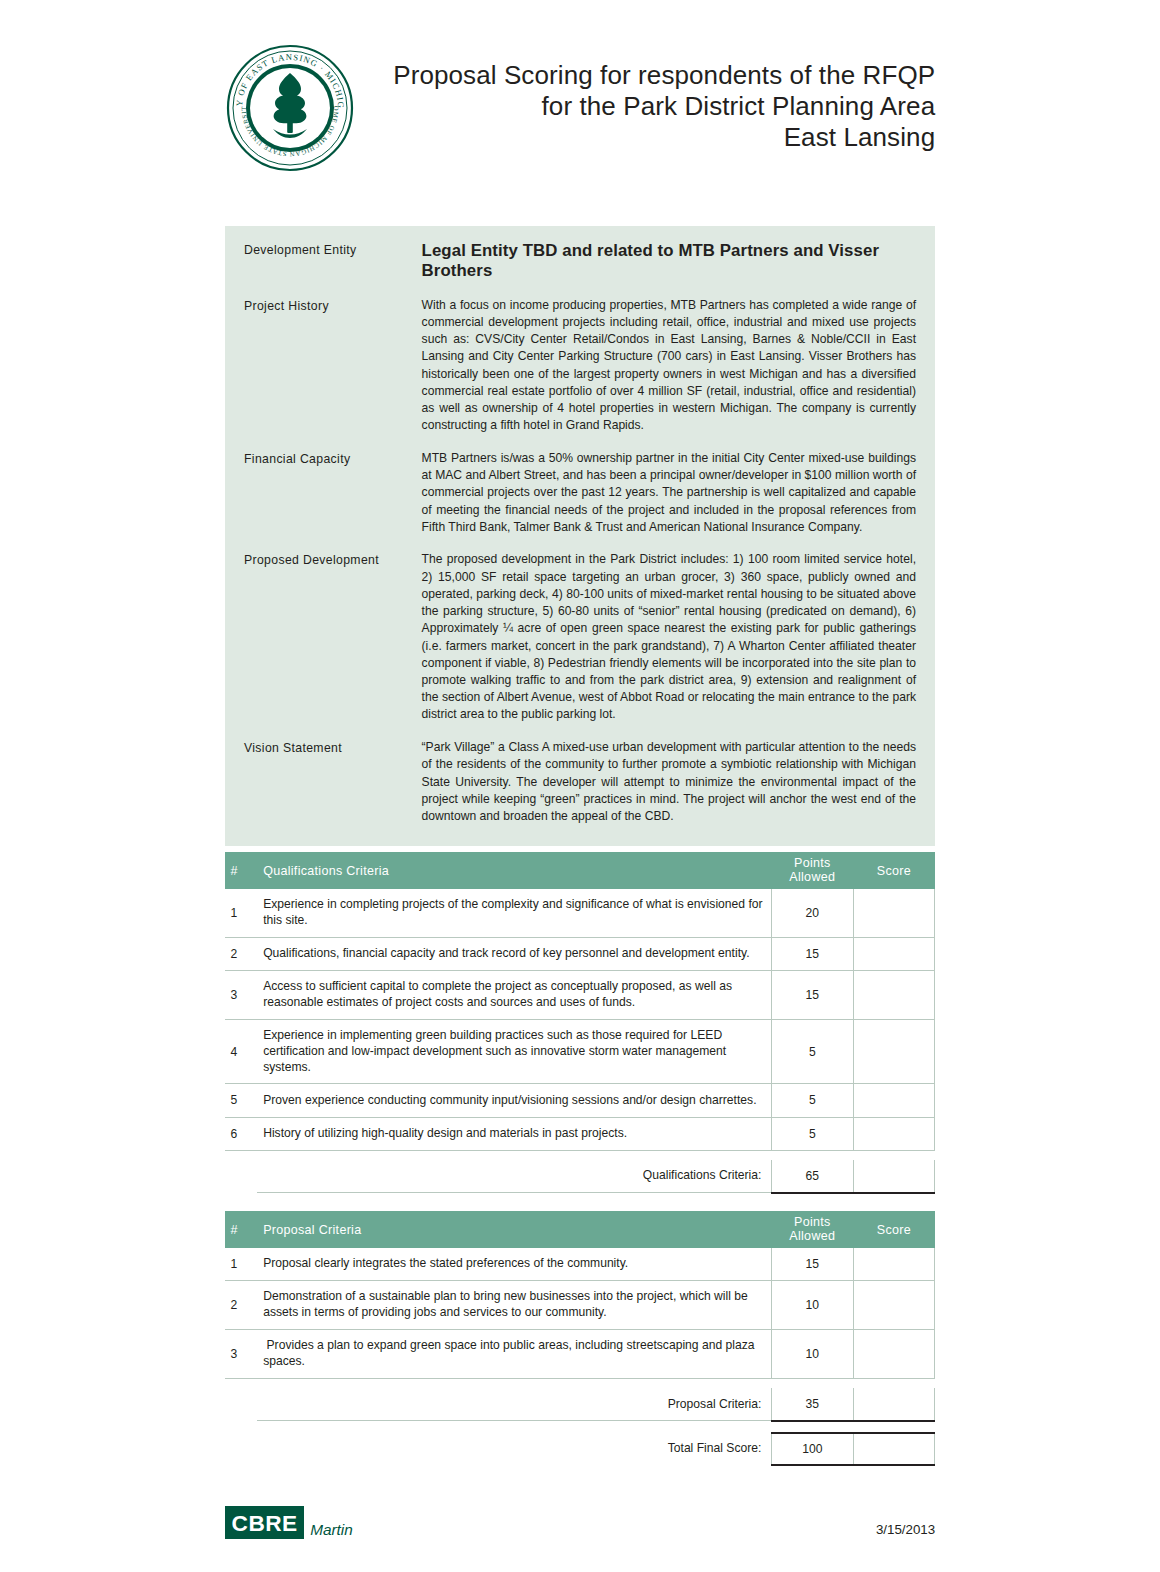CITY OF EAST LANSING · MICHIGAN HOME OF MICHIGAN STATE UNIVERSITY
Proposal Scoring for respondents of the RFQP for the Park District Planning Area East Lansing
Development Entity
Legal Entity TBD and related to MTB Partners and Visser Brothers
Project History
With a focus on income producing properties, MTB Partners has completed a wide range of commercial development projects including retail, office, industrial and mixed use projects such as: CVS/City Center Retail/Condos in East Lansing, Barnes & Noble/CCII in East Lansing and City Center Parking Structure (700 cars) in East Lansing. Visser Brothers has historically been one of the largest property owners in west Michigan and has a diversified commercial real estate portfolio of over 4 million SF (retail, industrial, office and residential) as well as ownership of 4 hotel properties in western Michigan. The company is currently constructing a fifth hotel in Grand Rapids.
Financial Capacity
MTB Partners is/was a 50% ownership partner in the initial City Center mixed-use buildings at MAC and Albert Street, and has been a principal owner/developer in $100 million worth of commercial projects over the past 12 years. The partnership is well capitalized and capable of meeting the financial needs of the project and included in the proposal references from Fifth Third Bank, Talmer Bank & Trust and American National Insurance Company.
Proposed Development
The proposed development in the Park District includes: 1) 100 room limited service hotel, 2) 15,000 SF retail space targeting an urban grocer, 3) 360 space, publicly owned and operated, parking deck, 4) 80-100 units of mixed-market rental housing to be situated above the parking structure, 5) 60-80 units of “senior” rental housing (predicated on demand), 6) Approximately ¼ acre of open green space nearest the existing park for public gatherings (i.e. farmers market, concert in the park grandstand), 7) A Wharton Center affiliated theater component if viable, 8) Pedestrian friendly elements will be incorporated into the site plan to promote walking traffic to and from the park district area, 9) extension and realignment of the section of Albert Avenue, west of Abbot Road or relocating the main entrance to the park district area to the public parking lot.
Vision Statement
“Park Village” a Class A mixed-use urban development with particular attention to the needs of the residents of the community to further promote a symbiotic relationship with Michigan State University. The developer will attempt to minimize the environmental impact of the project while keeping “green” practices in mind. The project will anchor the west end of the downtown and broaden the appeal of the CBD.
| # | Qualifications Criteria | Points Allowed | Score |
| --- | --- | --- | --- |
| 1 | Experience in completing projects of the complexity and significance of what is envisioned for this site. | 20 | |
| 2 | Qualifications, financial capacity and track record of key personnel and development entity. | 15 | |
| 3 | Access to sufficient capital to complete the project as conceptually proposed, as well as reasonable estimates of project costs and sources and uses of funds. | 15 | |
| 4 | Experience in implementing green building practices such as those required for LEED certification and low-impact development such as innovative storm water management systems. | 5 | |
| 5 | Proven experience conducting community input/visioning sessions and/or design charrettes. | 5 | |
| 6 | History of utilizing high-quality design and materials in past projects. | 5 | |
| | Qualifications Criteria: | 65 | |
| # | Proposal Criteria | Points Allowed | Score |
| --- | --- | --- | --- |
| 1 | Proposal clearly integrates the stated preferences of the community. | 15 | |
| 2 | Demonstration of a sustainable plan to bring new businesses into the project, which will be assets in terms of providing jobs and services to our community. | 10 | |
| 3 | Provides a plan to expand green space into public areas, including streetscaping and plaza spaces. | 10 | |
| | Proposal Criteria: | 35 | |
| | Total Final Score: | 100 | |
CBRE Martin
3/15/2013